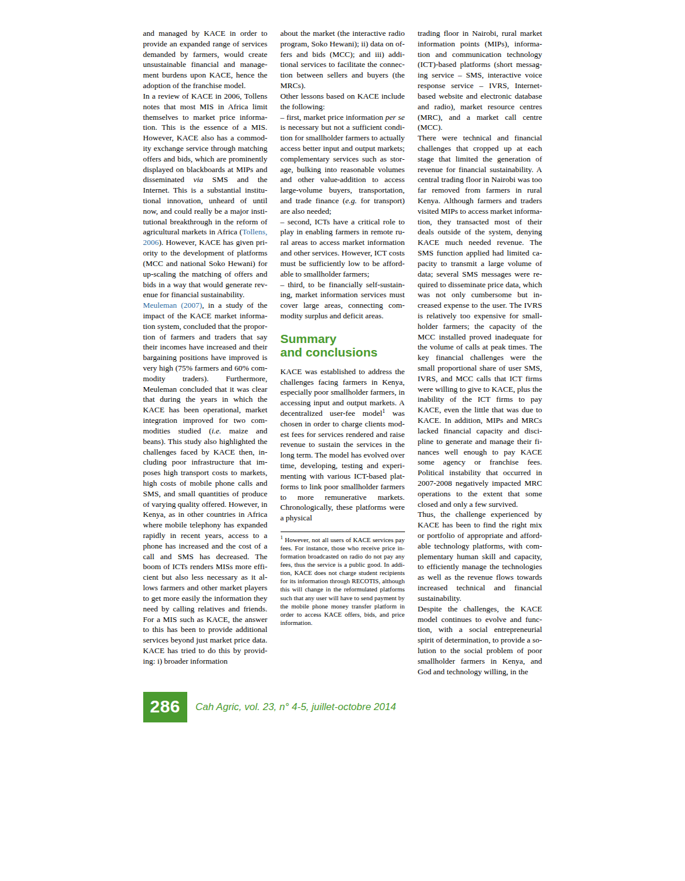and managed by KACE in order to provide an expanded range of services demanded by farmers, would create unsustainable financial and management burdens upon KACE, hence the adoption of the franchise model.
In a review of KACE in 2006, Tollens notes that most MIS in Africa limit themselves to market price information. This is the essence of a MIS. However, KACE also has a commodity exchange service through matching offers and bids, which are prominently displayed on blackboards at MIPs and disseminated via SMS and the Internet. This is a substantial institutional innovation, unheard of until now, and could really be a major institutional breakthrough in the reform of agricultural markets in Africa (Tollens, 2006). However, KACE has given priority to the development of platforms (MCC and national Soko Hewani) for up-scaling the matching of offers and bids in a way that would generate revenue for financial sustainability.
Meuleman (2007), in a study of the impact of the KACE market information system, concluded that the proportion of farmers and traders that say their incomes have increased and their bargaining positions have improved is very high (75% farmers and 60% commodity traders). Furthermore, Meuleman concluded that it was clear that during the years in which the KACE has been operational, market integration improved for two commodities studied (i.e. maize and beans). This study also highlighted the challenges faced by KACE then, including poor infrastructure that imposes high transport costs to markets, high costs of mobile phone calls and SMS, and small quantities of produce of varying quality offered. However, in Kenya, as in other countries in Africa where mobile telephony has expanded rapidly in recent years, access to a phone has increased and the cost of a call and SMS has decreased. The boom of ICTs renders MISs more efficient but also less necessary as it allows farmers and other market players to get more easily the information they need by calling relatives and friends. For a MIS such as KACE, the answer to this has been to provide additional services beyond just market price data. KACE has tried to do this by providing: i) broader information
about the market (the interactive radio program, Soko Hewani); ii) data on offers and bids (MCC); and iii) additional services to facilitate the connection between sellers and buyers (the MRCs).
Other lessons based on KACE include the following:
– first, market price information per se is necessary but not a sufficient condition for smallholder farmers to actually access better input and output markets; complementary services such as storage, bulking into reasonable volumes and other value-addition to access large-volume buyers, transportation, and trade finance (e.g. for transport) are also needed;
– second, ICTs have a critical role to play in enabling farmers in remote rural areas to access market information and other services. However, ICT costs must be sufficiently low to be affordable to smallholder farmers;
– third, to be financially self-sustaining, market information services must cover large areas, connecting commodity surplus and deficit areas.
Summary
and conclusions
KACE was established to address the challenges facing farmers in Kenya, especially poor smallholder farmers, in accessing input and output markets. A decentralized user-fee model1 was chosen in order to charge clients modest fees for services rendered and raise revenue to sustain the services in the long term. The model has evolved over time, developing, testing and experimenting with various ICT-based platforms to link poor smallholder farmers to more remunerative markets. Chronologically, these platforms were a physical
1 However, not all users of KACE services pay fees. For instance, those who receive price information broadcasted on radio do not pay any fees, thus the service is a public good. In addition, KACE does not charge student recipients for its information through RECOTIS, although this will change in the reformulated platforms such that any user will have to send payment by the mobile phone money transfer platform in order to access KACE offers, bids, and price information.
trading floor in Nairobi, rural market information points (MIPs), information and communication technology (ICT)-based platforms (short messaging service – SMS, interactive voice response service – IVRS, Internet-based website and electronic database and radio), market resource centres (MRC), and a market call centre (MCC).
There were technical and financial challenges that cropped up at each stage that limited the generation of revenue for financial sustainability. A central trading floor in Nairobi was too far removed from farmers in rural Kenya. Although farmers and traders visited MIPs to access market information, they transacted most of their deals outside of the system, denying KACE much needed revenue. The SMS function applied had limited capacity to transmit a large volume of data; several SMS messages were required to disseminate price data, which was not only cumbersome but increased expense to the user. The IVRS is relatively too expensive for smallholder farmers; the capacity of the MCC installed proved inadequate for the volume of calls at peak times. The key financial challenges were the small proportional share of user SMS, IVRS, and MCC calls that ICT firms were willing to give to KACE, plus the inability of the ICT firms to pay KACE, even the little that was due to KACE. In addition, MIPs and MRCs lacked financial capacity and discipline to generate and manage their finances well enough to pay KACE some agency or franchise fees. Political instability that occurred in 2007-2008 negatively impacted MRC operations to the extent that some closed and only a few survived.
Thus, the challenge experienced by KACE has been to find the right mix or portfolio of appropriate and affordable technology platforms, with complementary human skill and capacity, to efficiently manage the technologies as well as the revenue flows towards increased technical and financial sustainability.
Despite the challenges, the KACE model continues to evolve and function, with a social entrepreneurial spirit of determination, to provide a solution to the social problem of poor smallholder farmers in Kenya, and God and technology willing, in the
286
Cah Agric, vol. 23, n° 4-5, juillet-octobre 2014